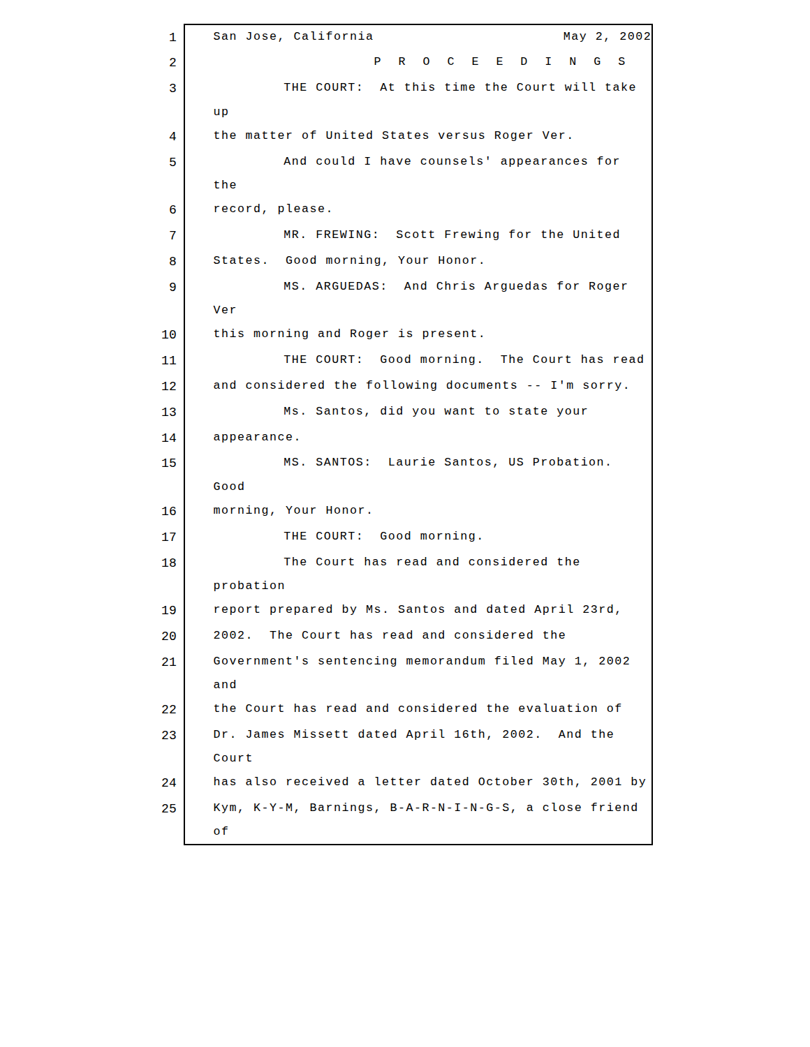| 1 | San Jose, California May 2, 2002 |
| 2 | P R O C E E D I N G S |
| 3 | THE COURT: At this time the Court will take up |
| 4 | the matter of United States versus Roger Ver. |
| 5 | And could I have counsels' appearances for the |
| 6 | record, please. |
| 7 | MR. FREWING: Scott Frewing for the United |
| 8 | States. Good morning, Your Honor. |
| 9 | MS. ARGUEDAS: And Chris Arguedas for Roger Ver |
| 10 | this morning and Roger is present. |
| 11 | THE COURT: Good morning. The Court has read |
| 12 | and considered the following documents -- I'm sorry. |
| 13 | Ms. Santos, did you want to state your |
| 14 | appearance. |
| 15 | MS. SANTOS: Laurie Santos, US Probation. Good |
| 16 | morning, Your Honor. |
| 17 | THE COURT: Good morning. |
| 18 | The Court has read and considered the probation |
| 19 | report prepared by Ms. Santos and dated April 23rd, |
| 20 | 2002. The Court has read and considered the |
| 21 | Government's sentencing memorandum filed May 1, 2002 and |
| 22 | the Court has read and considered the evaluation of |
| 23 | Dr. James Missett dated April 16th, 2002. And the Court |
| 24 | has also received a letter dated October 30th, 2001 by |
| 25 | Kym, K-Y-M, Barnings, B-A-R-N-I-N-G-S, a close friend of |